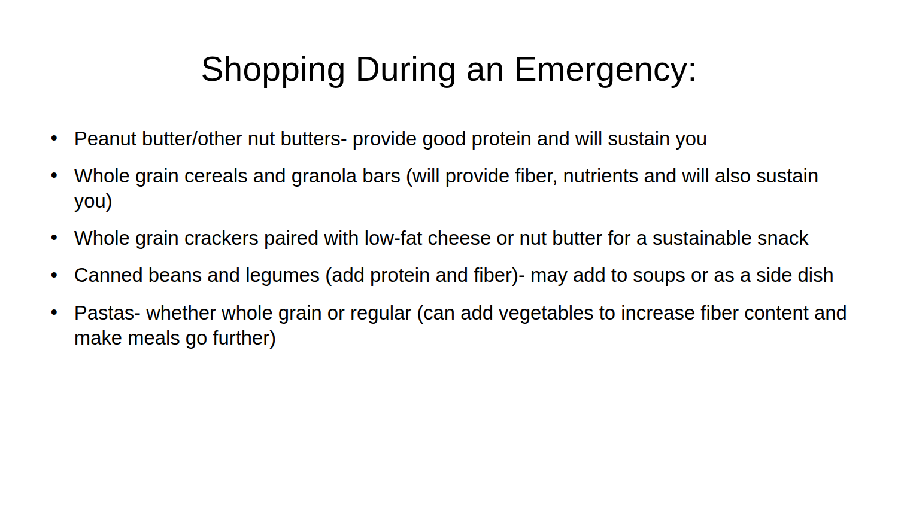Shopping During an Emergency:
Peanut butter/other nut butters- provide good protein and will sustain you
Whole grain cereals and granola bars (will provide fiber, nutrients and will also sustain you)
Whole grain crackers paired with low-fat cheese or nut butter for a sustainable snack
Canned beans and legumes (add protein and fiber)- may add to soups or as a side dish
Pastas- whether whole grain or regular (can add vegetables to increase fiber content and make meals go further)